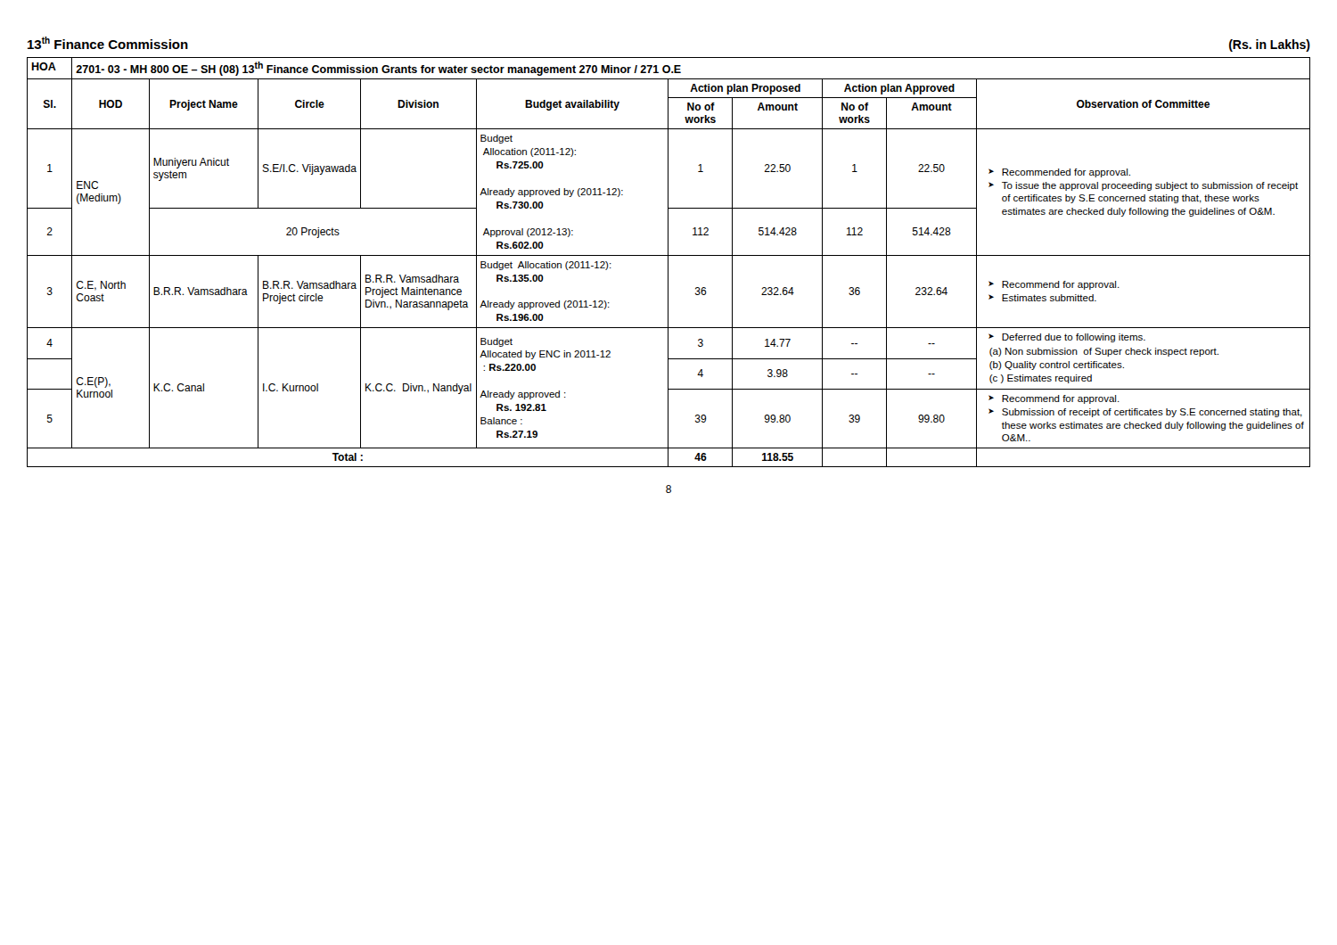13th Finance Commission
(Rs. in Lakhs)
| HOA | 2701- 03 - MH 800 OE – SH (08) 13 th Finance Commission Grants for water sector management 270 Minor / 271 O.E |
| Sl. | HOD | Project Name | Circle | Division | Budget availability | Action plan Proposed | Action plan Approved | Observation of Committee |
| No of works | Amount | No of works | Amount |
| 1 | ENC (Medium) | Muniyeru Anicut system | S.E/I.C. Vijayawada | | Budget Allocation (2011-12): Rs.725.00 Already approved by (2011-12): Rs.730.00 Approval (2012-13): Rs.602.00 | 1 | 22.50 | 1 | 22.50 | Recommended for approval. To issue the approval proceeding subject to submission of receipt of certificates by S.E concerned stating that, these works estimates are checked duly following the guidelines of O&M. |
| 2 | 20 Projects | 112 | 514.428 | 112 | 514.428 |
| 3 | C.E, North Coast | B.R.R. Vamsadhara | B.R.R. Vamsadhara Project circle | B.R.R. Vamsadhara Project Maintenance Divn., Narasannapeta | Budget Allocation (2011-12): Rs.135.00 Already approved (2011-12): Rs.196.00 | 36 | 232.64 | 36 | 232.64 | Recommend for approval. Estimates submitted. |
| 4 | C.E(P), Kurnool | K.C. Canal | I.C. Kurnool | K.C.C. Divn., Nandyal | Budget Allocated by ENC in 2011-12 : Rs.220.00 Already approved : Rs. 192.81 Balance : Rs.27.19 | 3 | 14.77 | -- | -- | Deferred due to following items. (a) Non submission of Super check inspect report. (b) Quality control certificates. (c ) Estimates required |
| | 4 | 3.98 | -- | -- |
| 5 | 39 | 99.80 | 39 | 99.80 | Recommend for approval. Submission of receipt of certificates by S.E concerned stating that, these works estimates are checked duly following the guidelines of O&M.. |
| Total : | 46 | 118.55 | | | |
8